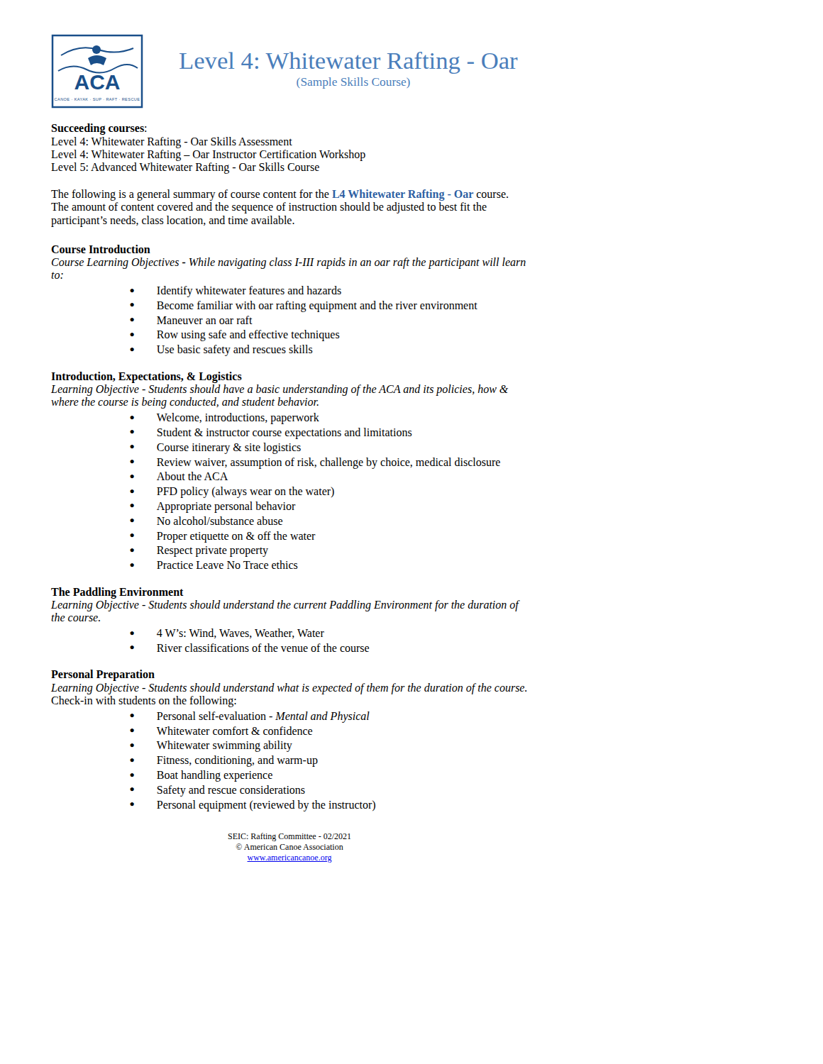ACA CANOE · KAYAK · SUP · RAFT · RESCUE
Level 4: Whitewater Rafting - Oar
(Sample Skills Course)
Succeeding courses:
Level 4: Whitewater Rafting - Oar Skills Assessment
Level 4: Whitewater Rafting – Oar Instructor Certification Workshop
Level 5: Advanced Whitewater Rafting - Oar Skills Course
The following is a general summary of course content for the L4 Whitewater Rafting - Oar course. The amount of content covered and the sequence of instruction should be adjusted to best fit the participant’s needs, class location, and time available.
Course Introduction
Course Learning Objectives - While navigating class I-III rapids in an oar raft the participant will learn to:
Identify whitewater features and hazards
Become familiar with oar rafting equipment and the river environment
Maneuver an oar raft
Row using safe and effective techniques
Use basic safety and rescues skills
Introduction, Expectations, & Logistics
Learning Objective - Students should have a basic understanding of the ACA and its policies, how & where the course is being conducted, and student behavior.
Welcome, introductions, paperwork
Student & instructor course expectations and limitations
Course itinerary & site logistics
Review waiver, assumption of risk, challenge by choice, medical disclosure
About the ACA
PFD policy (always wear on the water)
Appropriate personal behavior
No alcohol/substance abuse
Proper etiquette on & off the water
Respect private property
Practice Leave No Trace ethics
The Paddling Environment
Learning Objective - Students should understand the current Paddling Environment for the duration of the course.
4 W’s: Wind, Waves, Weather, Water
River classifications of the venue of the course
Personal Preparation
Learning Objective - Students should understand what is expected of them for the duration of the course.
Check-in with students on the following:
Personal self-evaluation - Mental and Physical
Whitewater comfort & confidence
Whitewater swimming ability
Fitness, conditioning, and warm-up
Boat handling experience
Safety and rescue considerations
Personal equipment (reviewed by the instructor)
SEIC: Rafting Committee - 02/2021
© American Canoe Association
www.americancanoe.org